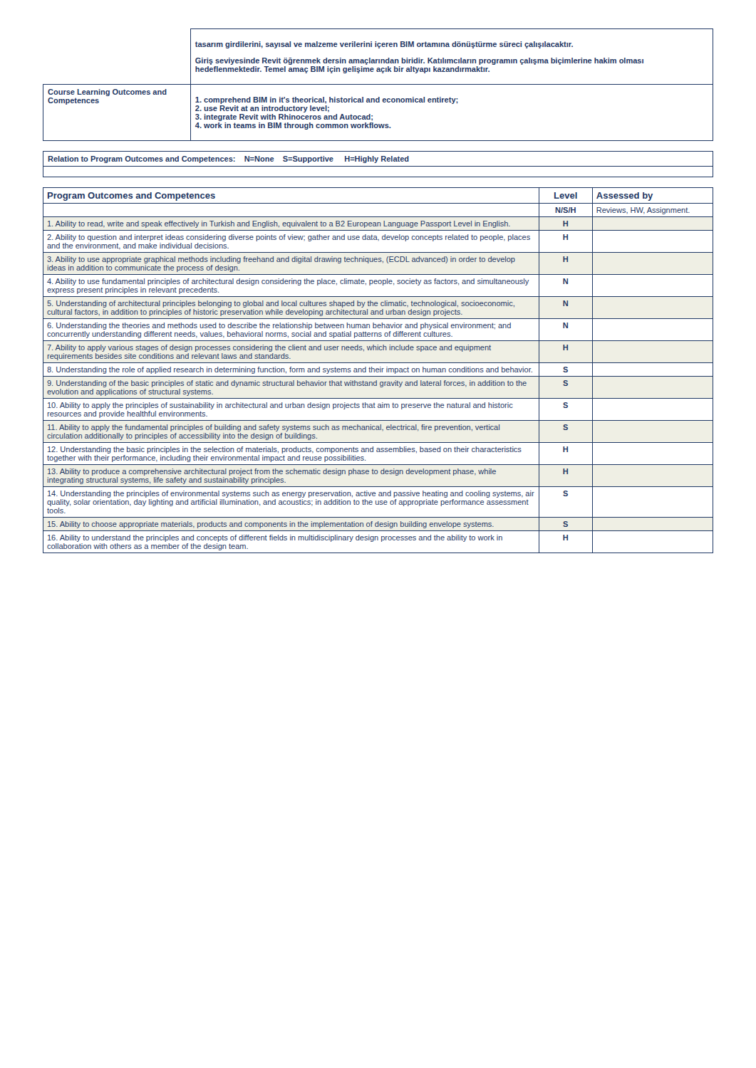| | tasarım girdilerini, sayısal ve malzeme verilerini içeren BIM ortamına dönüştürme süreci çalışılacaktır. Giriş seviyesinde Revit öğrenmek dersin amaçlarından biridir. Katılımcıların programın çalışma biçimlerine hakim olması hedeflenmektedir. Temel amaç BIM için gelişime açık bir altyapı kazandırmaktır. |
| Course Learning Outcomes and Competences | 1. comprehend BIM in it's theorical, historical and economical entirety; 2. use Revit at an introductory level; 3. integrate Revit with Rhinoceros and Autocad; 4. work in teams in BIM through common workflows. |
Relation to Program Outcomes and Competences: N=None S=Supportive H=Highly Related
| Program Outcomes and Competences | Level | Assessed by |
| --- | --- | --- |
| | N/S/H | Reviews, HW, Assignment. |
| 1. Ability to read, write and speak effectively in Turkish and English, equivalent to a B2 European Language Passport Level in English. | H | |
| 2. Ability to question and interpret ideas considering diverse points of view; gather and use data, develop concepts related to people, places and the environment, and make individual decisions. | H | |
| 3. Ability to use appropriate graphical methods including freehand and digital drawing techniques, (ECDL advanced) in order to develop ideas in addition to communicate the process of design. | H | |
| 4. Ability to use fundamental principles of architectural design considering the place, climate, people, society as factors, and simultaneously express present principles in relevant precedents. | N | |
| 5. Understanding of architectural principles belonging to global and local cultures shaped by the climatic, technological, socioeconomic, cultural factors, in addition to principles of historic preservation while developing architectural and urban design projects. | N | |
| 6. Understanding the theories and methods used to describe the relationship between human behavior and physical environment; and concurrently understanding different needs, values, behavioral norms, social and spatial patterns of different cultures. | N | |
| 7. Ability to apply various stages of design processes considering the client and user needs, which include space and equipment requirements besides site conditions and relevant laws and standards. | H | |
| 8. Understanding the role of applied research in determining function, form and systems and their impact on human conditions and behavior. | S | |
| 9. Understanding of the basic principles of static and dynamic structural behavior that withstand gravity and lateral forces, in addition to the evolution and applications of structural systems. | S | |
| 10. Ability to apply the principles of sustainability in architectural and urban design projects that aim to preserve the natural and historic resources and provide healthful environments. | S | |
| 11. Ability to apply the fundamental principles of building and safety systems such as mechanical, electrical, fire prevention, vertical circulation additionally to principles of accessibility into the design of buildings. | S | |
| 12. Understanding the basic principles in the selection of materials, products, components and assemblies, based on their characteristics together with their performance, including their environmental impact and reuse possibilities. | H | |
| 13. Ability to produce a comprehensive architectural project from the schematic design phase to design development phase, while integrating structural systems, life safety and sustainability principles. | H | |
| 14. Understanding the principles of environmental systems such as energy preservation, active and passive heating and cooling systems, air quality, solar orientation, day lighting and artificial illumination, and acoustics; in addition to the use of appropriate performance assessment tools. | S | |
| 15. Ability to choose appropriate materials, products and components in the implementation of design building envelope systems. | S | |
| 16. Ability to understand the principles and concepts of different fields in multidisciplinary design processes and the ability to work in collaboration with others as a member of the design team. | H | |